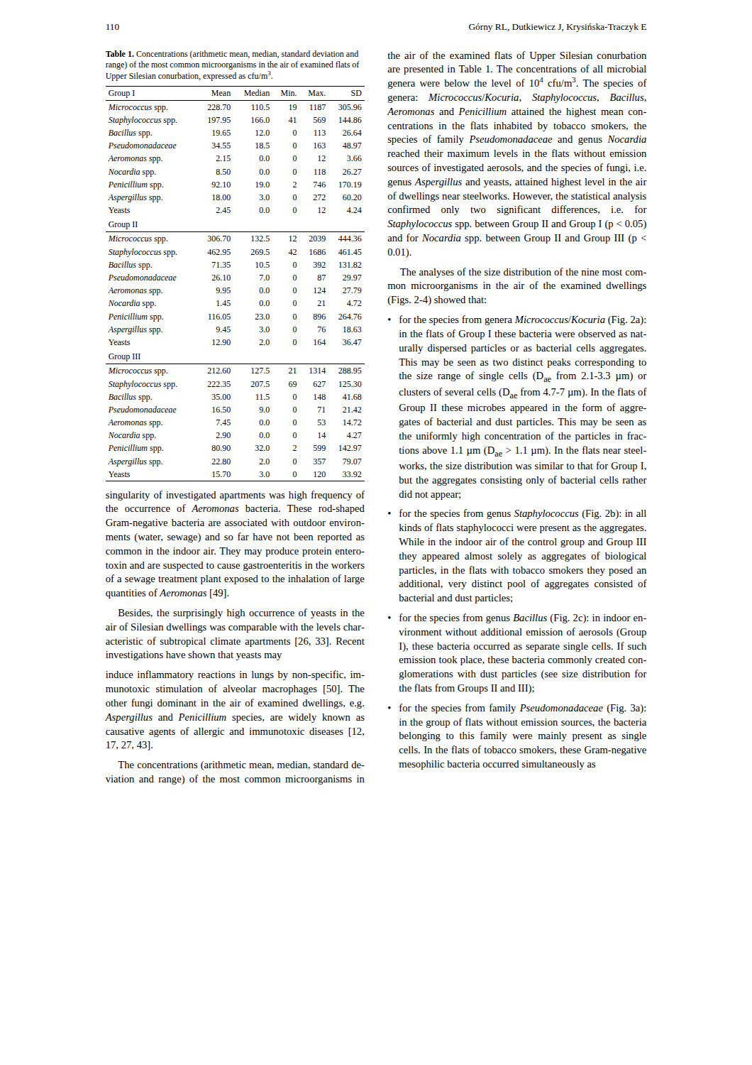110 Górny RL, Dutkiewicz J, Krysińska-Traczyk E
Table 1. Concentrations (arithmetic mean, median, standard deviation and range) of the most common microorganisms in the air of examined flats of Upper Silesian conurbation, expressed as cfu/m 3 .
| Group I | Mean | Median | Min. | Max. | SD |
| --- | --- | --- | --- | --- | --- |
| Micrococcus spp. | 228.70 | 110.5 | 19 | 1187 | 305.96 |
| Staphylococcus spp. | 197.95 | 166.0 | 41 | 569 | 144.86 |
| Bacillus spp. | 19.65 | 12.0 | 0 | 113 | 26.64 |
| Pseudomonadaceae | 34.55 | 18.5 | 0 | 163 | 48.97 |
| Aeromonas spp. | 2.15 | 0.0 | 0 | 12 | 3.66 |
| Nocardia spp. | 8.50 | 0.0 | 0 | 118 | 26.27 |
| Penicillium spp. | 92.10 | 19.0 | 2 | 746 | 170.19 |
| Aspergillus spp. | 18.00 | 3.0 | 0 | 272 | 60.20 |
| Yeasts | 2.45 | 0.0 | 0 | 12 | 4.24 |
| Group II |
| Micrococcus spp. | 306.70 | 132.5 | 12 | 2039 | 444.36 |
| Staphylococcus spp. | 462.95 | 269.5 | 42 | 1686 | 461.45 |
| Bacillus spp. | 71.35 | 10.5 | 0 | 392 | 131.82 |
| Pseudomonadaceae | 26.10 | 7.0 | 0 | 87 | 29.97 |
| Aeromonas spp. | 9.95 | 0.0 | 0 | 124 | 27.79 |
| Nocardia spp. | 1.45 | 0.0 | 0 | 21 | 4.72 |
| Penicillium spp. | 116.05 | 23.0 | 0 | 896 | 264.76 |
| Aspergillus spp. | 9.45 | 3.0 | 0 | 76 | 18.63 |
| Yeasts | 12.90 | 2.0 | 0 | 164 | 36.47 |
| Group III |
| Micrococcus spp. | 212.60 | 127.5 | 21 | 1314 | 288.95 |
| Staphylococcus spp. | 222.35 | 207.5 | 69 | 627 | 125.30 |
| Bacillus spp. | 35.00 | 11.5 | 0 | 148 | 41.68 |
| Pseudomonadaceae | 16.50 | 9.0 | 0 | 71 | 21.42 |
| Aeromonas spp. | 7.45 | 0.0 | 0 | 53 | 14.72 |
| Nocardia spp. | 2.90 | 0.0 | 0 | 14 | 4.27 |
| Penicillium spp. | 80.90 | 32.0 | 2 | 599 | 142.97 |
| Aspergillus spp. | 22.80 | 2.0 | 0 | 357 | 79.07 |
| Yeasts | 15.70 | 3.0 | 0 | 120 | 33.92 |
singularity of investigated apartments was high frequency of the occurrence of Aeromonas bacteria. These rod-shaped Gram-negative bacteria are associated with outdoor environments (water, sewage) and so far have not been reported as common in the indoor air. They may produce protein enterotoxin and are suspected to cause gastroenteritis in the workers of a sewage treatment plant exposed to the inhalation of large quantities of Aeromonas [49].
Besides, the surprisingly high occurrence of yeasts in the air of Silesian dwellings was comparable with the levels characteristic of subtropical climate apartments [26, 33]. Recent investigations have shown that yeasts may
induce inflammatory reactions in lungs by non-specific, immunotoxic stimulation of alveolar macrophages [50]. The other fungi dominant in the air of examined dwellings, e.g. Aspergillus and Penicillium species, are widely known as causative agents of allergic and immunotoxic diseases [12, 17, 27, 43].
The concentrations (arithmetic mean, median, standard deviation and range) of the most common microorganisms in the air of the examined flats of Upper Silesian conurbation are presented in Table 1. The concentrations of all microbial genera were below the level of 104 cfu/m3. The species of genera: Micrococcus/Kocuria, Staphylococcus, Bacillus, Aeromonas and Penicillium attained the highest mean concentrations in the flats inhabited by tobacco smokers, the species of family Pseudomonadaceae and genus Nocardia reached their maximum levels in the flats without emission sources of investigated aerosols, and the species of fungi, i.e. genus Aspergillus and yeasts, attained highest level in the air of dwellings near steelworks. However, the statistical analysis confirmed only two significant differences, i.e. for Staphylococcus spp. between Group II and Group I (p < 0.05) and for Nocardia spp. between Group II and Group III (p < 0.01).
The analyses of the size distribution of the nine most common microorganisms in the air of the examined dwellings (Figs. 2-4) showed that:
for the species from genera Micrococcus/Kocuria (Fig. 2a): in the flats of Group I these bacteria were observed as naturally dispersed particles or as bacterial cells aggregates. This may be seen as two distinct peaks corresponding to the size range of single cells (Dae from 2.1-3.3 µm) or clusters of several cells (Dae from 4.7-7 µm). In the flats of Group II these microbes appeared in the form of aggregates of bacterial and dust particles. This may be seen as the uniformly high concentration of the particles in fractions above 1.1 µm (Dae > 1.1 µm). In the flats near steelworks, the size distribution was similar to that for Group I, but the aggregates consisting only of bacterial cells rather did not appear;
for the species from genus Staphylococcus (Fig. 2b): in all kinds of flats staphylococci were present as the aggregates. While in the indoor air of the control group and Group III they appeared almost solely as aggregates of biological particles, in the flats with tobacco smokers they posed an additional, very distinct pool of aggregates consisted of bacterial and dust particles;
for the species from genus Bacillus (Fig. 2c): in indoor environment without additional emission of aerosols (Group I), these bacteria occurred as separate single cells. If such emission took place, these bacteria commonly created conglomerations with dust particles (see size distribution for the flats from Groups II and III);
for the species from family Pseudomonadaceae (Fig. 3a): in the group of flats without emission sources, the bacteria belonging to this family were mainly present as single cells. In the flats of tobacco smokers, these Gram-negative mesophilic bacteria occurred simultaneously as